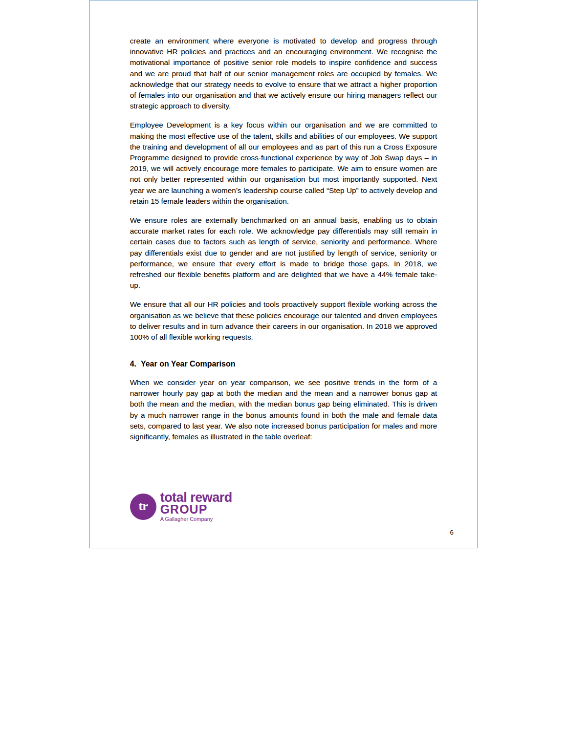create an environment where everyone is motivated to develop and progress through innovative HR policies and practices and an encouraging environment. We recognise the motivational importance of positive senior role models to inspire confidence and success and we are proud that half of our senior management roles are occupied by females. We acknowledge that our strategy needs to evolve to ensure that we attract a higher proportion of females into our organisation and that we actively ensure our hiring managers reflect our strategic approach to diversity.
Employee Development is a key focus within our organisation and we are committed to making the most effective use of the talent, skills and abilities of our employees. We support the training and development of all our employees and as part of this run a Cross Exposure Programme designed to provide cross-functional experience by way of Job Swap days – in 2019, we will actively encourage more females to participate. We aim to ensure women are not only better represented within our organisation but most importantly supported. Next year we are launching a women’s leadership course called “Step Up” to actively develop and retain 15 female leaders within the organisation.
We ensure roles are externally benchmarked on an annual basis, enabling us to obtain accurate market rates for each role. We acknowledge pay differentials may still remain in certain cases due to factors such as length of service, seniority and performance. Where pay differentials exist due to gender and are not justified by length of service, seniority or performance, we ensure that every effort is made to bridge those gaps. In 2018, we refreshed our flexible benefits platform and are delighted that we have a 44% female take-up.
We ensure that all our HR policies and tools proactively support flexible working across the organisation as we believe that these policies encourage our talented and driven employees to deliver results and in turn advance their careers in our organisation. In 2018 we approved 100% of all flexible working requests.
4. Year on Year Comparison
When we consider year on year comparison, we see positive trends in the form of a narrower hourly pay gap at both the median and the mean and a narrower bonus gap at both the mean and the median, with the median bonus gap being eliminated. This is driven by a much narrower range in the bonus amounts found in both the male and female data sets, compared to last year. We also note increased bonus participation for males and more significantly, females as illustrated in the table overleaf:
total reward GROUP A Gallagher Company
6